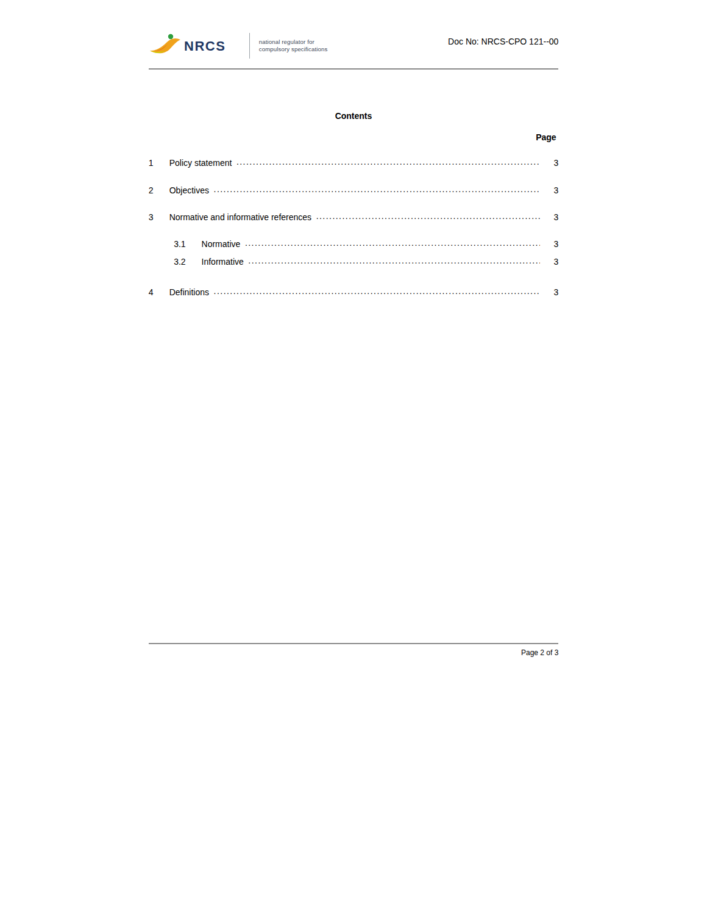NRCS
national regulator for
compulsory specifications
Doc No: NRCS-CPO 121--00
Contents
Page
1 Policy statement ................................................................................................................................. 3
2 Objectives ................................................................................................................................. 3
3 Normative and informative references ................................................................................................................................. 3
3.1 Normative ................................................................................................................................. 3
3.2 Informative ................................................................................................................................. 3
4 Definitions ................................................................................................................................. 3
Page 2 of 3